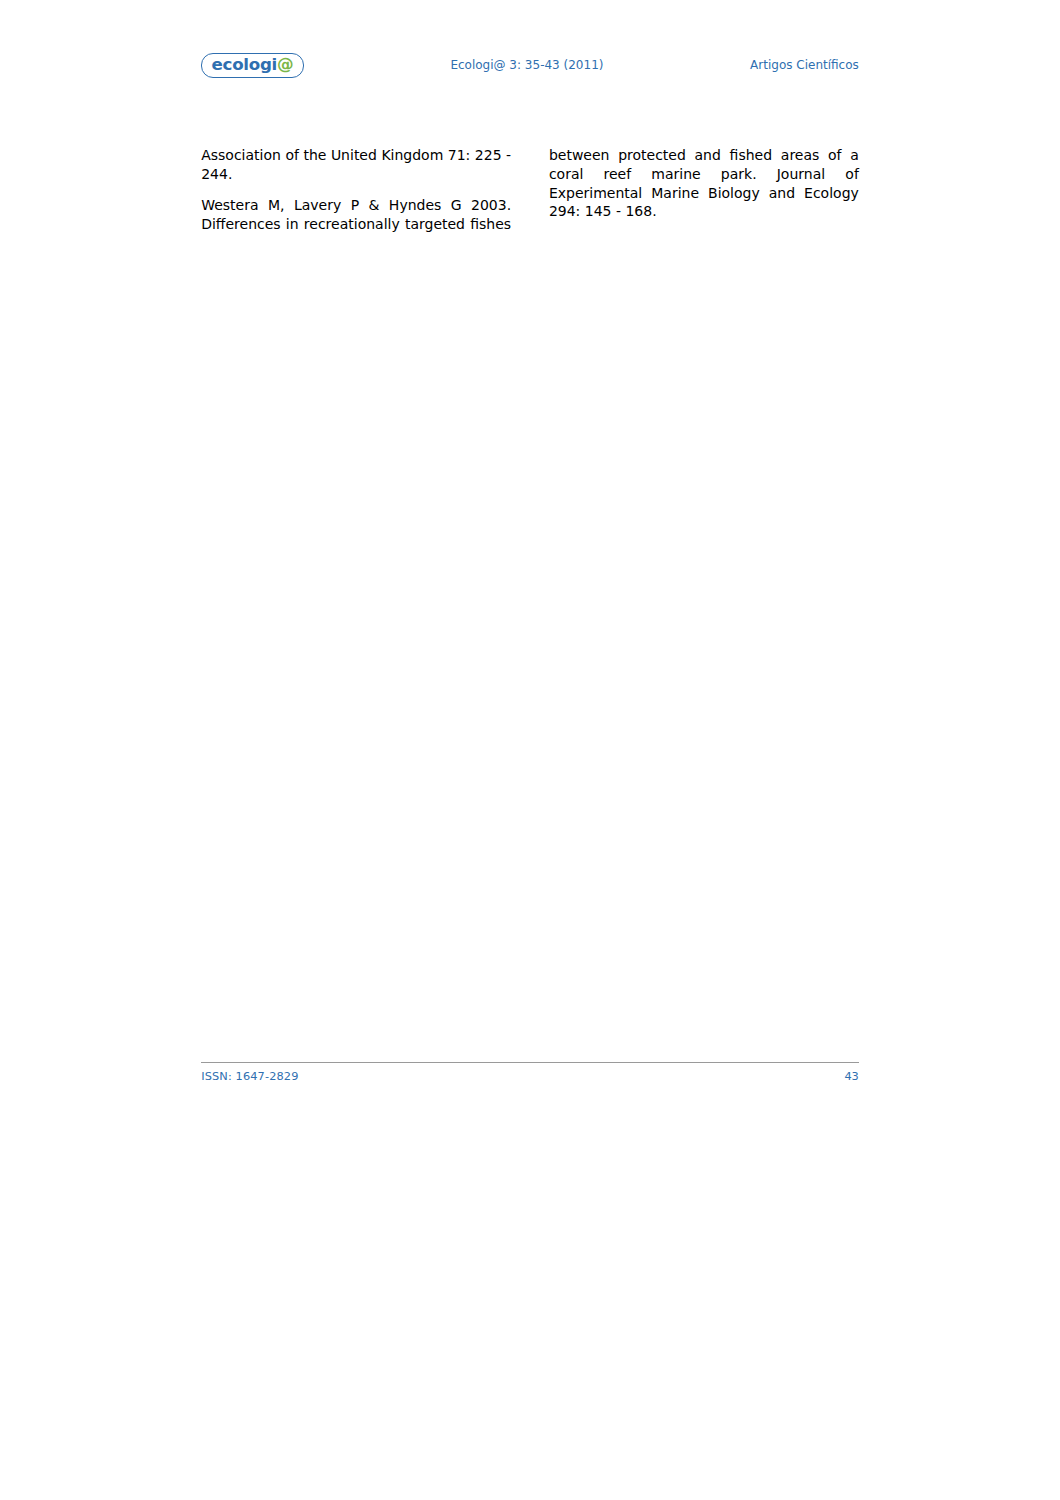ecologi@
Ecologi@ 3: 35-43 (2011)
Artigos Científicos
Association of the United Kingdom 71: 225 - 244.
Westera M, Lavery P & Hyndes G 2003. Differences in recreationally targeted fishes between protected and fished areas of a coral reef marine park. Journal of Experimental Marine Biology and Ecology 294: 145 - 168.
ISSN: 1647-2829 43